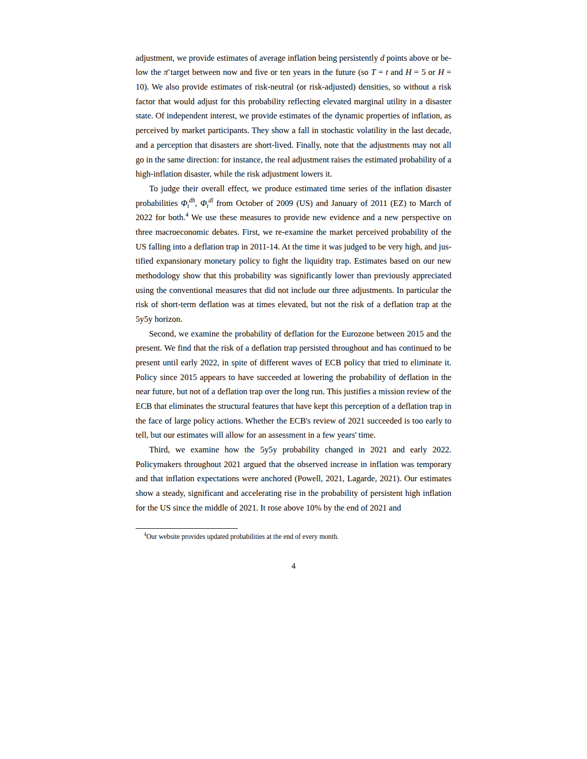adjustment, we provide estimates of average inflation being persistently d points above or below the π̄ target between now and five or ten years in the future (so T = t and H = 5 or H = 10). We also provide estimates of risk-neutral (or risk-adjusted) densities, so without a risk factor that would adjust for this probability reflecting elevated marginal utility in a disaster state. Of independent interest, we provide estimates of the dynamic properties of inflation, as perceived by market participants. They show a fall in stochastic volatility in the last decade, and a perception that disasters are short-lived. Finally, note that the adjustments may not all go in the same direction: for instance, the real adjustment raises the estimated probability of a high-inflation disaster, while the risk adjustment lowers it.
To judge their overall effect, we produce estimated time series of the inflation disaster probabilities Φtdh, Φtdl from October of 2009 (US) and January of 2011 (EZ) to March of 2022 for both.4 We use these measures to provide new evidence and a new perspective on three macroeconomic debates. First, we re-examine the market perceived probability of the US falling into a deflation trap in 2011-14. At the time it was judged to be very high, and justified expansionary monetary policy to fight the liquidity trap. Estimates based on our new methodology show that this probability was significantly lower than previously appreciated using the conventional measures that did not include our three adjustments. In particular the risk of short-term deflation was at times elevated, but not the risk of a deflation trap at the 5y5y horizon.
Second, we examine the probability of deflation for the Eurozone between 2015 and the present. We find that the risk of a deflation trap persisted throughout and has continued to be present until early 2022, in spite of different waves of ECB policy that tried to eliminate it. Policy since 2015 appears to have succeeded at lowering the probability of deflation in the near future, but not of a deflation trap over the long run. This justifies a mission review of the ECB that eliminates the structural features that have kept this perception of a deflation trap in the face of large policy actions. Whether the ECB's review of 2021 succeeded is too early to tell, but our estimates will allow for an assessment in a few years' time.
Third, we examine how the 5y5y probability changed in 2021 and early 2022. Policymakers throughout 2021 argued that the observed increase in inflation was temporary and that inflation expectations were anchored (Powell, 2021, Lagarde, 2021). Our estimates show a steady, significant and accelerating rise in the probability of persistent high inflation for the US since the middle of 2021. It rose above 10% by the end of 2021 and
4Our website provides updated probabilities at the end of every month.
4